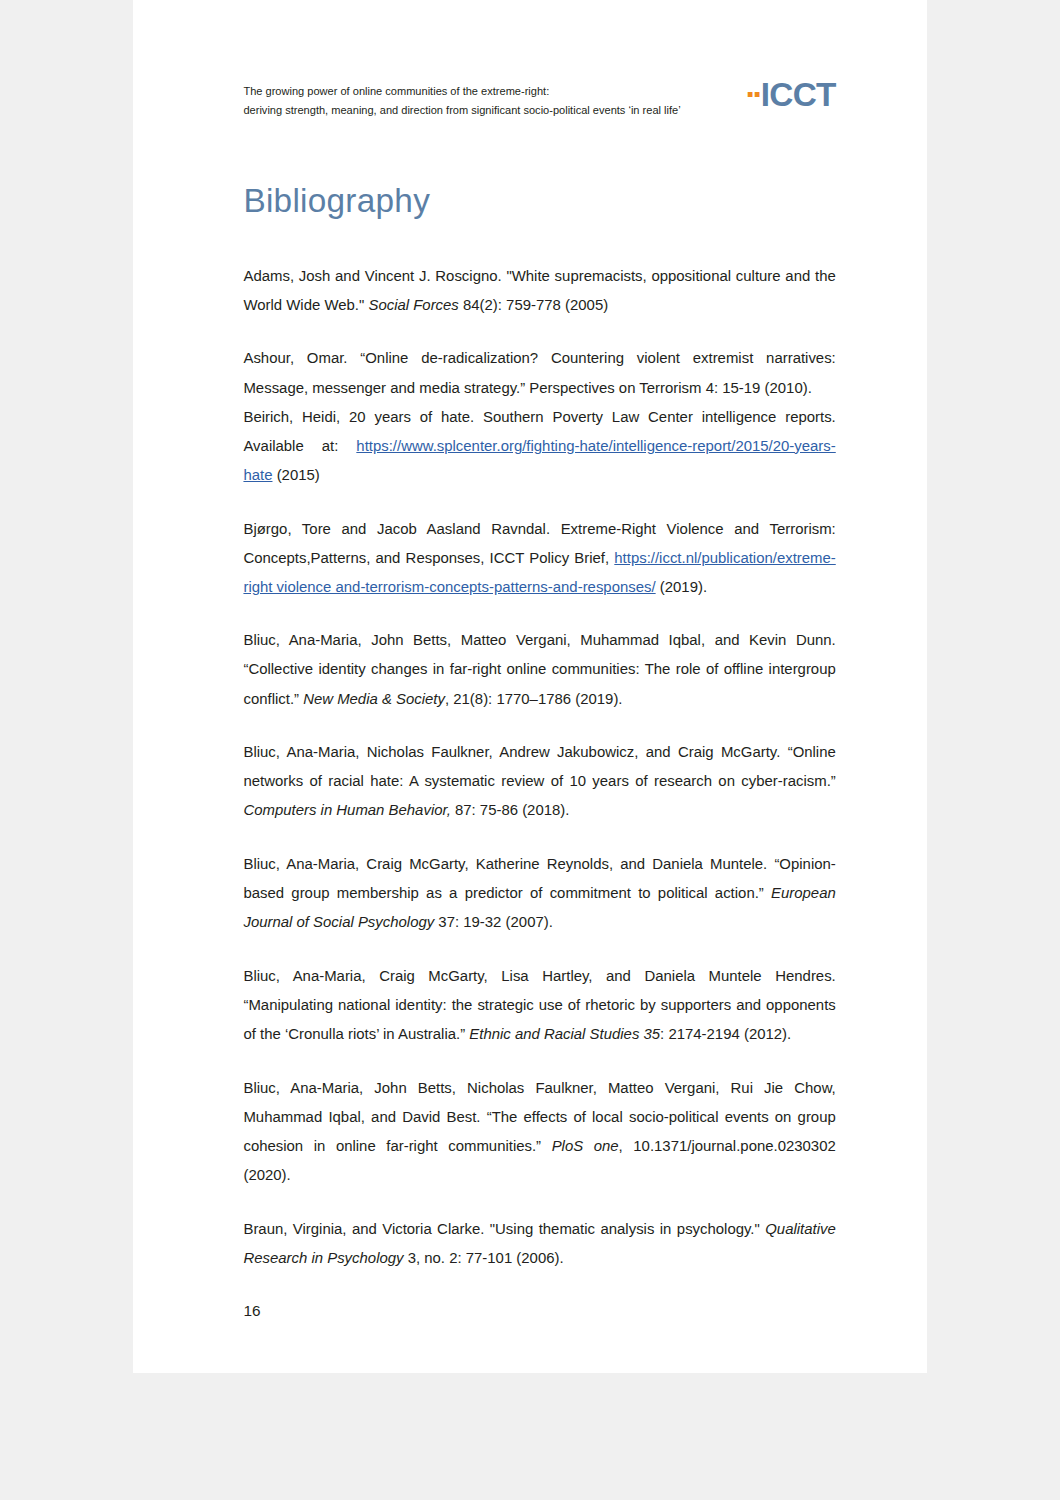The growing power of online communities of the extreme-right:
deriving strength, meaning, and direction from significant socio-political events ‘in real life’
··ICCT
Bibliography
Adams, Josh and Vincent J. Roscigno. "White supremacists, oppositional culture and the World Wide Web." Social Forces 84(2): 759-778 (2005)
Ashour, Omar. “Online de-radicalization? Countering violent extremist narratives: Message, messenger and media strategy.” Perspectives on Terrorism 4: 15-19 (2010).
Beirich, Heidi, 20 years of hate. Southern Poverty Law Center intelligence reports. Available at: https://www.splcenter.org/fighting-hate/intelligence-report/2015/20-years-hate (2015)
Bjørgo, Tore and Jacob Aasland Ravndal. Extreme-Right Violence and Terrorism: Concepts,Patterns, and Responses, ICCT Policy Brief, https://icct.nl/publication/extreme-right violence and-terrorism-concepts-patterns-and-responses/ (2019).
Bliuc, Ana-Maria, John Betts, Matteo Vergani, Muhammad Iqbal, and Kevin Dunn. “Collective identity changes in far-right online communities: The role of offline intergroup conflict.” New Media & Society, 21(8): 1770–1786 (2019).
Bliuc, Ana-Maria, Nicholas Faulkner, Andrew Jakubowicz, and Craig McGarty. “Online networks of racial hate: A systematic review of 10 years of research on cyber-racism.” Computers in Human Behavior, 87: 75-86 (2018).
Bliuc, Ana-Maria, Craig McGarty, Katherine Reynolds, and Daniela Muntele. “Opinion-based group membership as a predictor of commitment to political action.” European Journal of Social Psychology 37: 19-32 (2007).
Bliuc, Ana-Maria, Craig McGarty, Lisa Hartley, and Daniela Muntele Hendres. “Manipulating national identity: the strategic use of rhetoric by supporters and opponents of the ‘Cronulla riots’ in Australia.” Ethnic and Racial Studies 35: 2174-2194 (2012).
Bliuc, Ana-Maria, John Betts, Nicholas Faulkner, Matteo Vergani, Rui Jie Chow, Muhammad Iqbal, and David Best. “The effects of local socio-political events on group cohesion in online far-right communities.” PloS one, 10.1371/journal.pone.0230302 (2020).
Braun, Virginia, and Victoria Clarke. "Using thematic analysis in psychology." Qualitative Research in Psychology 3, no. 2: 77-101 (2006).
16